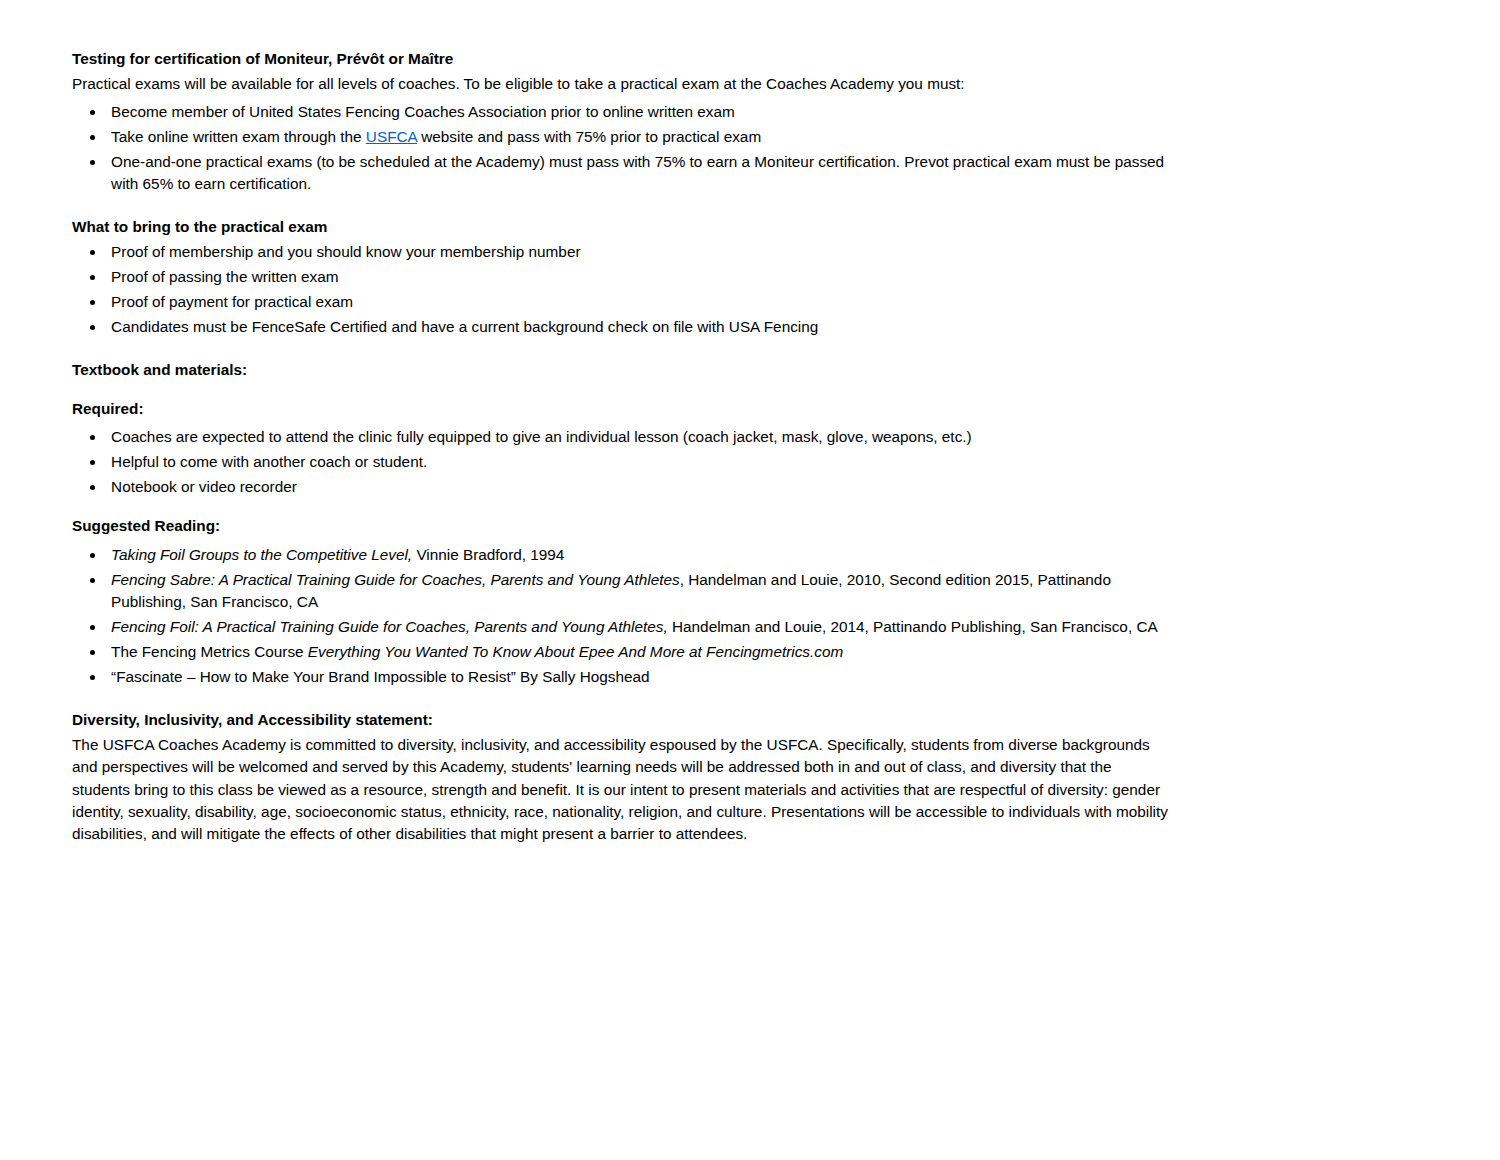Testing for certification of Moniteur, Prévôt or Maître
Practical exams will be available for all levels of coaches. To be eligible to take a practical exam at the Coaches Academy you must:
Become member of United States Fencing Coaches Association prior to online written exam
Take online written exam through the USFCA website and pass with 75% prior to practical exam
One-and-one practical exams (to be scheduled at the Academy) must pass with 75% to earn a Moniteur certification. Prevot practical exam must be passed with 65% to earn certification.
What to bring to the practical exam
Proof of membership and you should know your membership number
Proof of passing the written exam
Proof of payment for practical exam
Candidates must be FenceSafe Certified and have a current background check on file with USA Fencing
Textbook and materials:
Required:
Coaches are expected to attend the clinic fully equipped to give an individual lesson (coach jacket, mask, glove, weapons, etc.)
Helpful to come with another coach or student.
Notebook or video recorder
Suggested Reading:
Taking Foil Groups to the Competitive Level, Vinnie Bradford, 1994
Fencing Sabre: A Practical Training Guide for Coaches, Parents and Young Athletes, Handelman and Louie, 2010, Second edition 2015, Pattinando Publishing, San Francisco, CA
Fencing Foil: A Practical Training Guide for Coaches, Parents and Young Athletes, Handelman and Louie, 2014, Pattinando Publishing, San Francisco, CA
The Fencing Metrics Course Everything You Wanted To Know About Epee And More at Fencingmetrics.com
“Fascinate – How to Make Your Brand Impossible to Resist” By Sally Hogshead
Diversity, Inclusivity, and Accessibility statement:
The USFCA Coaches Academy is committed to diversity, inclusivity, and accessibility espoused by the USFCA. Specifically, students from diverse backgrounds and perspectives will be welcomed and served by this Academy, students' learning needs will be addressed both in and out of class, and diversity that the students bring to this class be viewed as a resource, strength and benefit. It is our intent to present materials and activities that are respectful of diversity: gender identity, sexuality, disability, age, socioeconomic status, ethnicity, race, nationality, religion, and culture. Presentations will be accessible to individuals with mobility disabilities, and will mitigate the effects of other disabilities that might present a barrier to attendees.